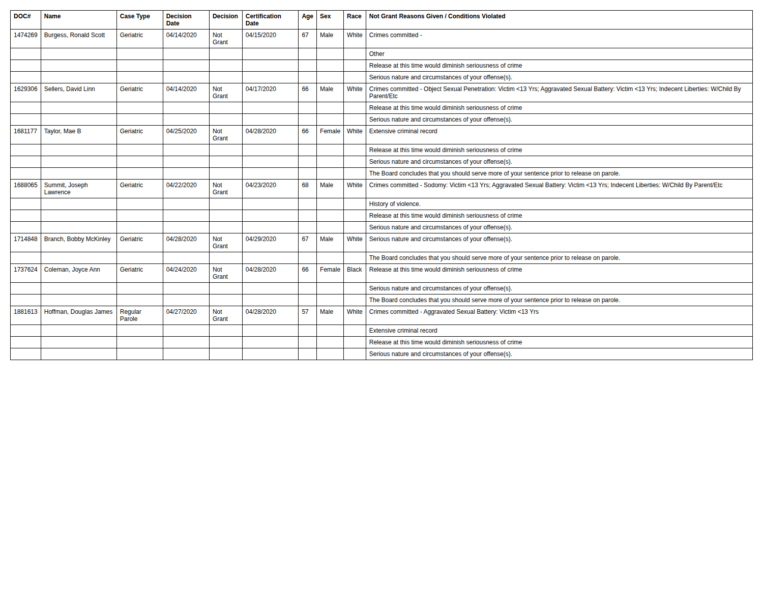| DOC# | Name | Case Type | Decision Date | Decision | Certification Date | Age | Sex | Race | Not Grant Reasons Given / Conditions Violated |
| --- | --- | --- | --- | --- | --- | --- | --- | --- | --- |
| 1474269 | Burgess, Ronald Scott | Geriatric | 04/14/2020 | Not Grant | 04/15/2020 | 67 | Male | White | Crimes committed - |
| | | | | | | | | | Other |
| | | | | | | | | | Release at this time would diminish seriousness of crime |
| | | | | | | | | | Serious nature and circumstances of your offense(s). |
| 1629306 | Sellers, David Linn | Geriatric | 04/14/2020 | Not Grant | 04/17/2020 | 66 | Male | White | Crimes committed - Object Sexual Penetration: Victim <13 Yrs; Aggravated Sexual Battery: Victim <13 Yrs; Indecent Liberties: W/Child By Parent/Etc |
| | | | | | | | | | Release at this time would diminish seriousness of crime |
| | | | | | | | | | Serious nature and circumstances of your offense(s). |
| 1681177 | Taylor, Mae B | Geriatric | 04/25/2020 | Not Grant | 04/28/2020 | 66 | Female | White | Extensive criminal record |
| | | | | | | | | | Release at this time would diminish seriousness of crime |
| | | | | | | | | | Serious nature and circumstances of your offense(s). |
| | | | | | | | | | The Board concludes that you should serve more of your sentence prior to release on parole. |
| 1688065 | Summit, Joseph Lawrence | Geriatric | 04/22/2020 | Not Grant | 04/23/2020 | 68 | Male | White | Crimes committed - Sodomy: Victim <13 Yrs; Aggravated Sexual Battery: Victim <13 Yrs; Indecent Liberties: W/Child By Parent/Etc |
| | | | | | | | | | History of violence. |
| | | | | | | | | | Release at this time would diminish seriousness of crime |
| | | | | | | | | | Serious nature and circumstances of your offense(s). |
| 1714848 | Branch, Bobby McKinley | Geriatric | 04/28/2020 | Not Grant | 04/29/2020 | 67 | Male | White | Serious nature and circumstances of your offense(s). |
| | | | | | | | | | The Board concludes that you should serve more of your sentence prior to release on parole. |
| 1737624 | Coleman, Joyce Ann | Geriatric | 04/24/2020 | Not Grant | 04/28/2020 | 66 | Female | Black | Release at this time would diminish seriousness of crime |
| | | | | | | | | | Serious nature and circumstances of your offense(s). |
| | | | | | | | | | The Board concludes that you should serve more of your sentence prior to release on parole. |
| 1881613 | Hoffman, Douglas James | Regular Parole | 04/27/2020 | Not Grant | 04/28/2020 | 57 | Male | White | Crimes committed - Aggravated Sexual Battery: Victim <13 Yrs |
| | | | | | | | | | Extensive criminal record |
| | | | | | | | | | Release at this time would diminish seriousness of crime |
| | | | | | | | | | Serious nature and circumstances of your offense(s). |